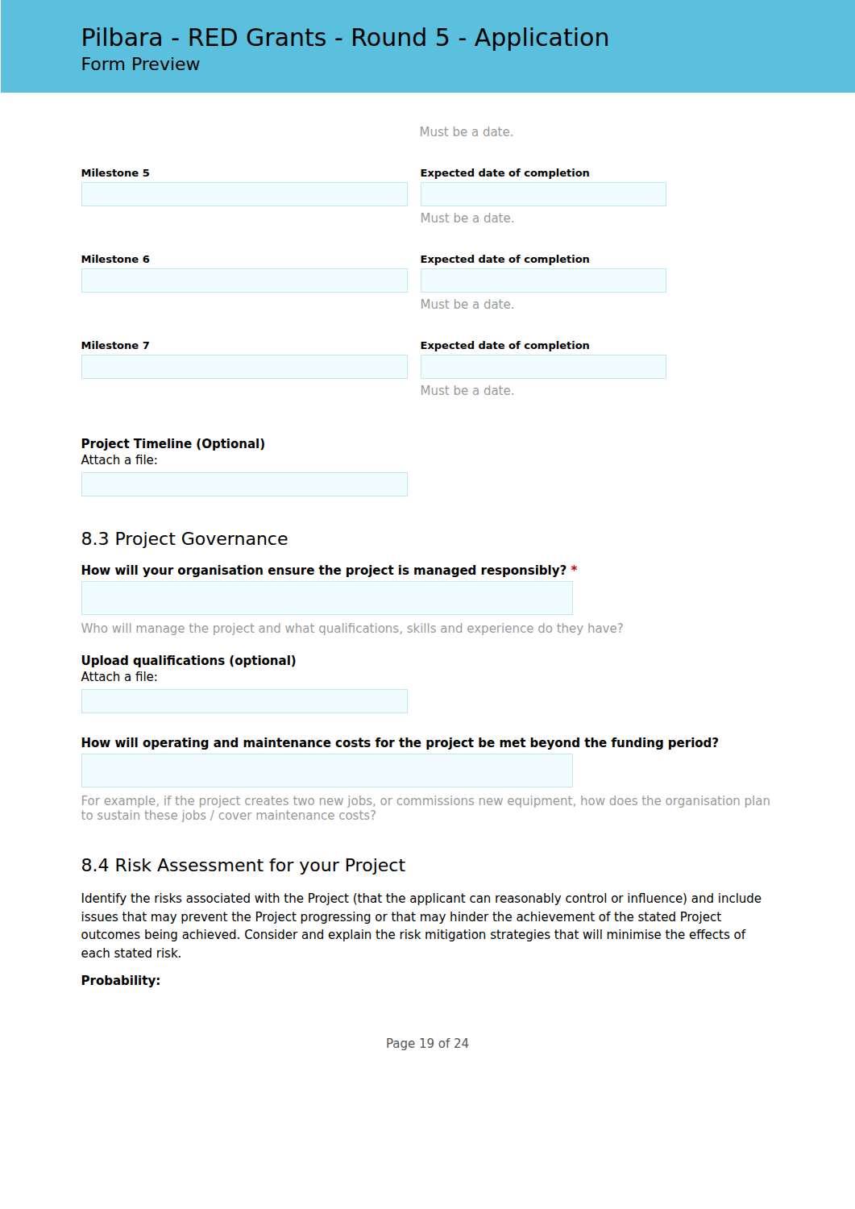Pilbara - RED Grants - Round 5 - ApplicationForm Preview
Must be a date.
Milestone 5
Expected date of completion
Must be a date.
Milestone 6
Expected date of completion
Must be a date.
Milestone 7
Expected date of completion
Must be a date.
Project Timeline (Optional)
Attach a file:
8.3 Project Governance
How will your organisation ensure the project is managed responsibly? *
Who will manage the project and what qualifications, skills and experience do they have?
Upload qualifications (optional)
Attach a file:
How will operating and maintenance costs for the project be met beyond the funding period?
For example, if the project creates two new jobs, or commissions new equipment, how does the organisation plan to sustain these jobs / cover maintenance costs?
8.4 Risk Assessment for your Project
Identify the risks associated with the Project (that the applicant can reasonably control or influence) and include issues that may prevent the Project progressing or that may hinder the achievement of the stated Project outcomes being achieved. Consider and explain the risk mitigation strategies that will minimise the effects of each stated risk.
Probability:
Page 19 of 24